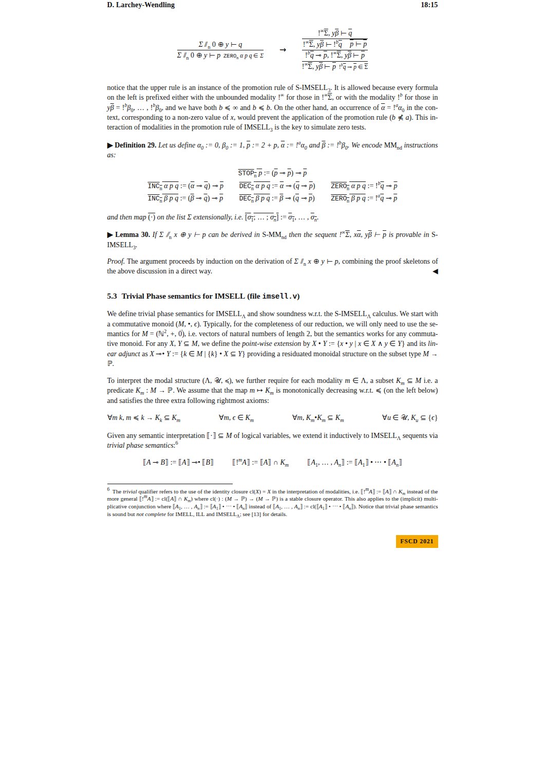D. Larchey-Wendling 18:15
Σ ⫽n 0 ⊕ y ⊢ q
Σ ⫽n 0 ⊕ y ⊢ pZEROn α p q ∈ Σ
⇝
!∞Σ, yβ ⊢ q
!∞Σ, yβ ⊢ !bq p ⊢ p
!bq ⊸ p, !∞Σ, yβ ⊢ p
!∞Σ, yβ ⊢ p!bq ⊸ p ∈ Σ
notice that the upper rule is an instance of the promotion rule of S-IMSELL3. It is allowed because every formula on the left is prefixed either with the unbounded modality !∞ for those in !∞Σ, or with the modality !b for those in yβ = !bβ0, … , !bβ0, and we have both b ≼ ∞ and b ≼ b. On the other hand, an occurrence of α = !aα0 in the context, corresponding to a non-zero value of x, would prevent the application of the promotion rule (b ⋠ a). This interaction of modalities in the promotion rule of IMSELL3 is the key to simulate zero tests.
▶Definition 29. Let us define α0 := 0, β0 := 1, p := 2 + p, α := !aα0 and β := !bβ0. We encode MMnd instructions as:
| STOP n p := ( p ⊸ p ) ⊸ p |
| INC n α p q := ( α ⊸ q ) ⊸ p | DEC n α p q := α ⊸ ( q ⊸ p ) | ZERO n α p q := ! b q ⊸ p |
| INC n β p q := ( β ⊸ q ) ⊸ p | DEC n β p q := β ⊸ ( q ⊸ p ) | ZERO n β p q := ! a q ⊸ p |
and then map (·) on the list Σ extensionally, i.e. [σ1; … ; σn] := σ1, … , σn.
▶Lemma 30. If Σ ⫽n x ⊕ y ⊢ p can be derived in S-MMnd then the sequent !∞Σ, xα, yβ ⊢ p is provable in S-IMSELL3.
Proof. The argument proceeds by induction on the derivation of Σ ⫽n x ⊕ y ⊢ p, combining the proof skeletons of the above discussion in a direct way. ◀
5.3 Trivial Phase semantics for IMSELL (file imsell.v)
We define trivial phase semantics for IMSELLΛ and show soundness w.r.t. the S-IMSELLΛ calculus. We start with a commutative monoid (M, •, ϵ). Typically, for the completeness of our reduction, we will only need to use the semantics for M = (ℕ2, +, 0), i.e. vectors of natural numbers of length 2, but the semantics works for any commutative monoid. For any X, Y ⊆ M, we define the point-wise extension by X • Y := {x • y | x ∈ X ∧ y ∈ Y} and its linear adjunct as X ⊸• Y := {k ∈ M | {k} • X ⊆ Y} providing a residuated monoidal structure on the subset type M → ℙ.
To interpret the modal structure (Λ, 𝒰, ≼), we further require for each modality m ∈ Λ, a subset Km ⊆ M i.e. a predicate Km : M → ℙ. We assume that the map m ↦ Km is monotonically decreasing w.r.t. ≼ (on the left below) and satisfies the three extra following rightmost axioms:
∀m k, m ≼ k → Kk ⊆ Km ∀m, ϵ ∈ Km ∀m, Km•Km ⊆ Km ∀u ∈ 𝒰, Ku ⊆ {ϵ}
Given any semantic interpretation ⟦·⟧ ⊆ M of logical variables, we extend it inductively to IMSELLΛ sequents via trivial phase semantics:6
⟦A ⊸ B⟧ := ⟦A⟧ ⊸• ⟦B⟧ ⟦!mA⟧ := ⟦A⟧ ∩ Km ⟦A1, … , An⟧ := ⟦A1⟧ • ⋯ • ⟦An⟧
6 The trivial qualifier refers to the use of the identity closure cl(X) = X in the interpretation of modalities, i.e. ⟦!mA⟧ := ⟦A⟧ ∩ Km instead of the more general ⟦!mA⟧ := cl(⟦A⟧ ∩ Km) where cl(·) : (M → ℙ) → (M → ℙ) is a stable closure operator. This also applies to the (implicit) multiplicative conjunction where ⟦A1, … , An⟧ := ⟦A1⟧ • ⋯ • ⟦An⟧ instead of ⟦A1, … , An⟧ := cl(⟦A1⟧ • ⋯ • ⟦An⟧). Notice that trivial phase semantics is sound but not complete for IMELL, ILL and IMSELLΛ; see [13] for details.
FSCD 2021